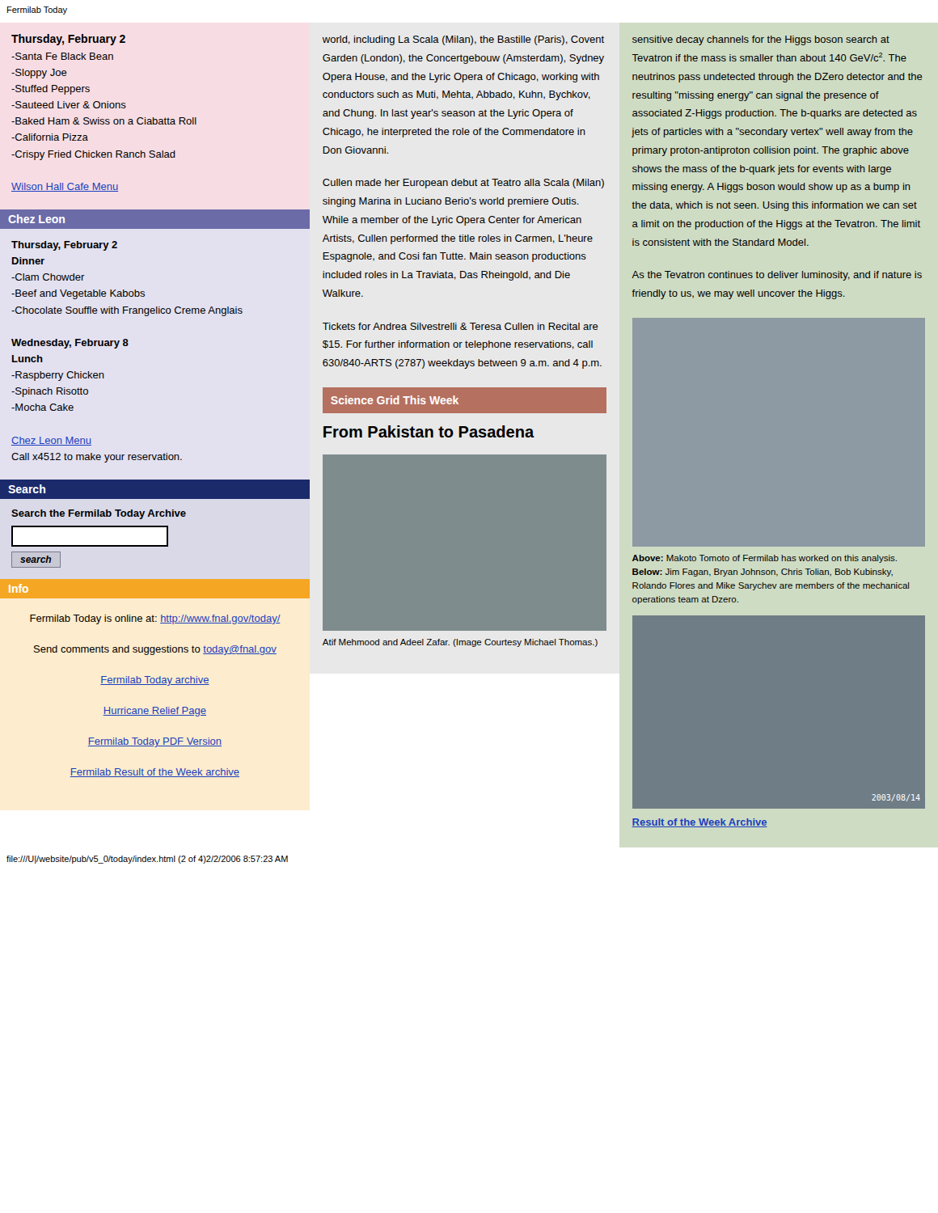Fermilab Today
| Thursday, February 2 -Santa Fe Black Bean -Sloppy Joe -Stuffed Peppers -Sauteed Liver & Onions -Baked Ham & Swiss on a Ciabatta Roll -California Pizza -Crispy Fried Chicken Ranch Salad Wilson Hall Cafe Menu Chez Leon Thursday, February 2 Dinner -Clam Chowder -Beef and Vegetable Kabobs -Chocolate Souffle with Frangelico Creme Anglais Wednesday, February 8 Lunch -Raspberry Chicken -Spinach Risotto -Mocha Cake Chez Leon Menu Call x4512 to make your reservation. Search Search the Fermilab Today Archive search Info Fermilab Today is online at: http://www.fnal.gov/today/ Send comments and suggestions to today@fnal.gov Fermilab Today archive Hurricane Relief Page Fermilab Today PDF Version Fermilab Result of the Week archive | world, including La Scala (Milan), the Bastille (Paris), Covent Garden (London), the Concertgebouw (Amsterdam), Sydney Opera House, and the Lyric Opera of Chicago, working with conductors such as Muti, Mehta, Abbado, Kuhn, Bychkov, and Chung. In last year's season at the Lyric Opera of Chicago, he interpreted the role of the Commendatore in Don Giovanni. Cullen made her European debut at Teatro alla Scala (Milan) singing Marina in Luciano Berio's world premiere Outis. While a member of the Lyric Opera Center for American Artists, Cullen performed the title roles in Carmen, L'heure Espagnole, and Cosi fan Tutte. Main season productions included roles in La Traviata, Das Rheingold, and Die Walkure. Tickets for Andrea Silvestrelli & Teresa Cullen in Recital are $15. For further information or telephone reservations, call 630/840-ARTS (2787) weekdays between 9 a.m. and 4 p.m. Science Grid This Week From Pakistan to Pasadena Atif Mehmood and Adeel Zafar. (Image Courtesy Michael Thomas.) | sensitive decay channels for the Higgs boson search at Tevatron if the mass is smaller than about 140 GeV/c 2 . The neutrinos pass undetected through the DZero detector and the resulting "missing energy" can signal the presence of associated Z-Higgs production. The b-quarks are detected as jets of particles with a "secondary vertex" well away from the primary proton-antiproton collision point. The graphic above shows the mass of the b-quark jets for events with large missing energy. A Higgs boson would show up as a bump in the data, which is not seen. Using this information we can set a limit on the production of the Higgs at the Tevatron. The limit is consistent with the Standard Model. As the Tevatron continues to deliver luminosity, and if nature is friendly to us, we may well uncover the Higgs. Above: Makoto Tomoto of Fermilab has worked on this analysis. Below: Jim Fagan, Bryan Johnson, Chris Tolian, Bob Kubinsky, Rolando Flores and Mike Sarychev are members of the mechanical operations team at Dzero. 2003/08/14 Result of the Week Archive |
file:///U|/website/pub/v5_0/today/index.html (2 of 4)2/2/2006 8:57:23 AM